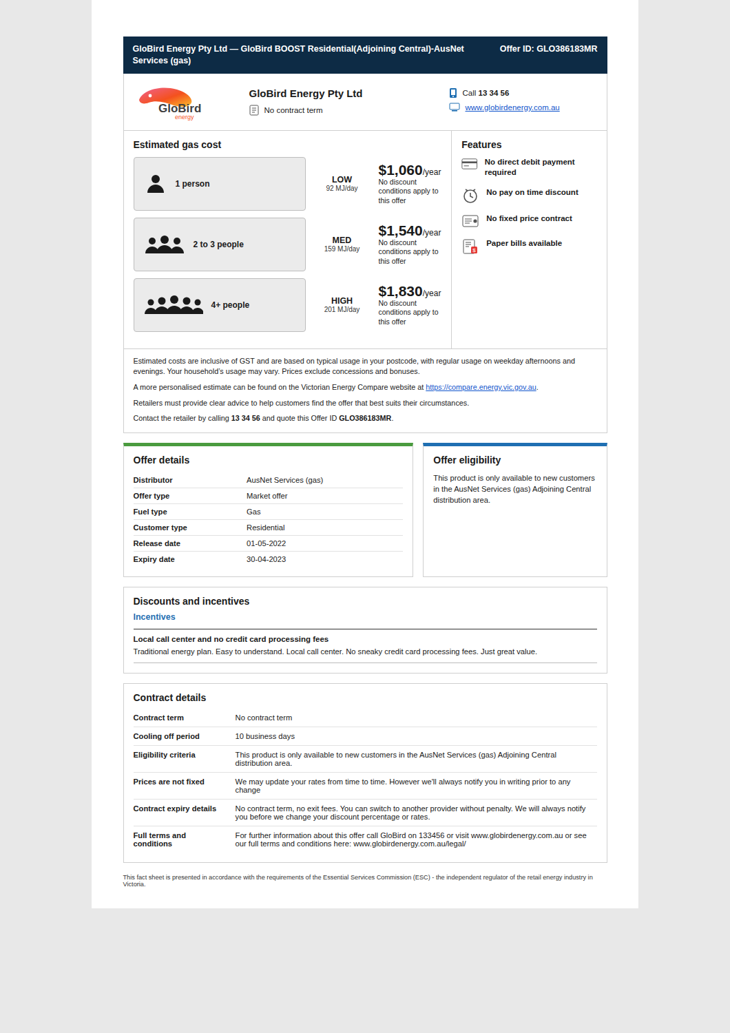GloBird Energy Pty Ltd — GloBird BOOST Residential(Adjoining Central)-AusNet Services (gas)
Offer ID: GLO386183MR
GloBird energy
GloBird Energy Pty Ltd
No contract term
Call 13 34 56
www.globirdenergy.com.au
Estimated gas cost
1 person
LOW
92 MJ/day
$1,060/year
No discount conditions apply to this offer
2 to 3 people
MED
159 MJ/day
$1,540/year
No discount conditions apply to this offer
4+ people
HIGH
201 MJ/day
$1,830/year
No discount conditions apply to this offer
Features
No direct debit payment required
No pay on time discount
No fixed price contract
$
Paper bills available
Estimated costs are inclusive of GST and are based on typical usage in your postcode, with regular usage on weekday afternoons and evenings. Your household’s usage may vary. Prices exclude concessions and bonuses.
A more personalised estimate can be found on the Victorian Energy Compare website at https://compare.energy.vic.gov.au.
Retailers must provide clear advice to help customers find the offer that best suits their circumstances.
Contact the retailer by calling 13 34 56 and quote this Offer ID GLO386183MR.
Offer details
| Distributor | AusNet Services (gas) |
| Offer type | Market offer |
| Fuel type | Gas |
| Customer type | Residential |
| Release date | 01-05-2022 |
| Expiry date | 30-04-2023 |
Offer eligibility
This product is only available to new customers in the AusNet Services (gas) Adjoining Central distribution area.
Discounts and incentives
Incentives
Local call center and no credit card processing fees
Traditional energy plan. Easy to understand. Local call center. No sneaky credit card processing fees. Just great value.
Contract details
| Contract term | No contract term |
| Cooling off period | 10 business days |
| Eligibility criteria | This product is only available to new customers in the AusNet Services (gas) Adjoining Central distribution area. |
| Prices are not fixed | We may update your rates from time to time. However we'll always notify you in writing prior to any change |
| Contract expiry details | No contract term, no exit fees. You can switch to another provider without penalty. We will always notify you before we change your discount percentage or rates. |
| Full terms and conditions | For further information about this offer call GloBird on 133456 or visit www.globirdenergy.com.au or see our full terms and conditions here: www.globirdenergy.com.au/legal/ |
This fact sheet is presented in accordance with the requirements of the Essential Services Commission (ESC) - the independent regulator of the retail energy industry in Victoria.